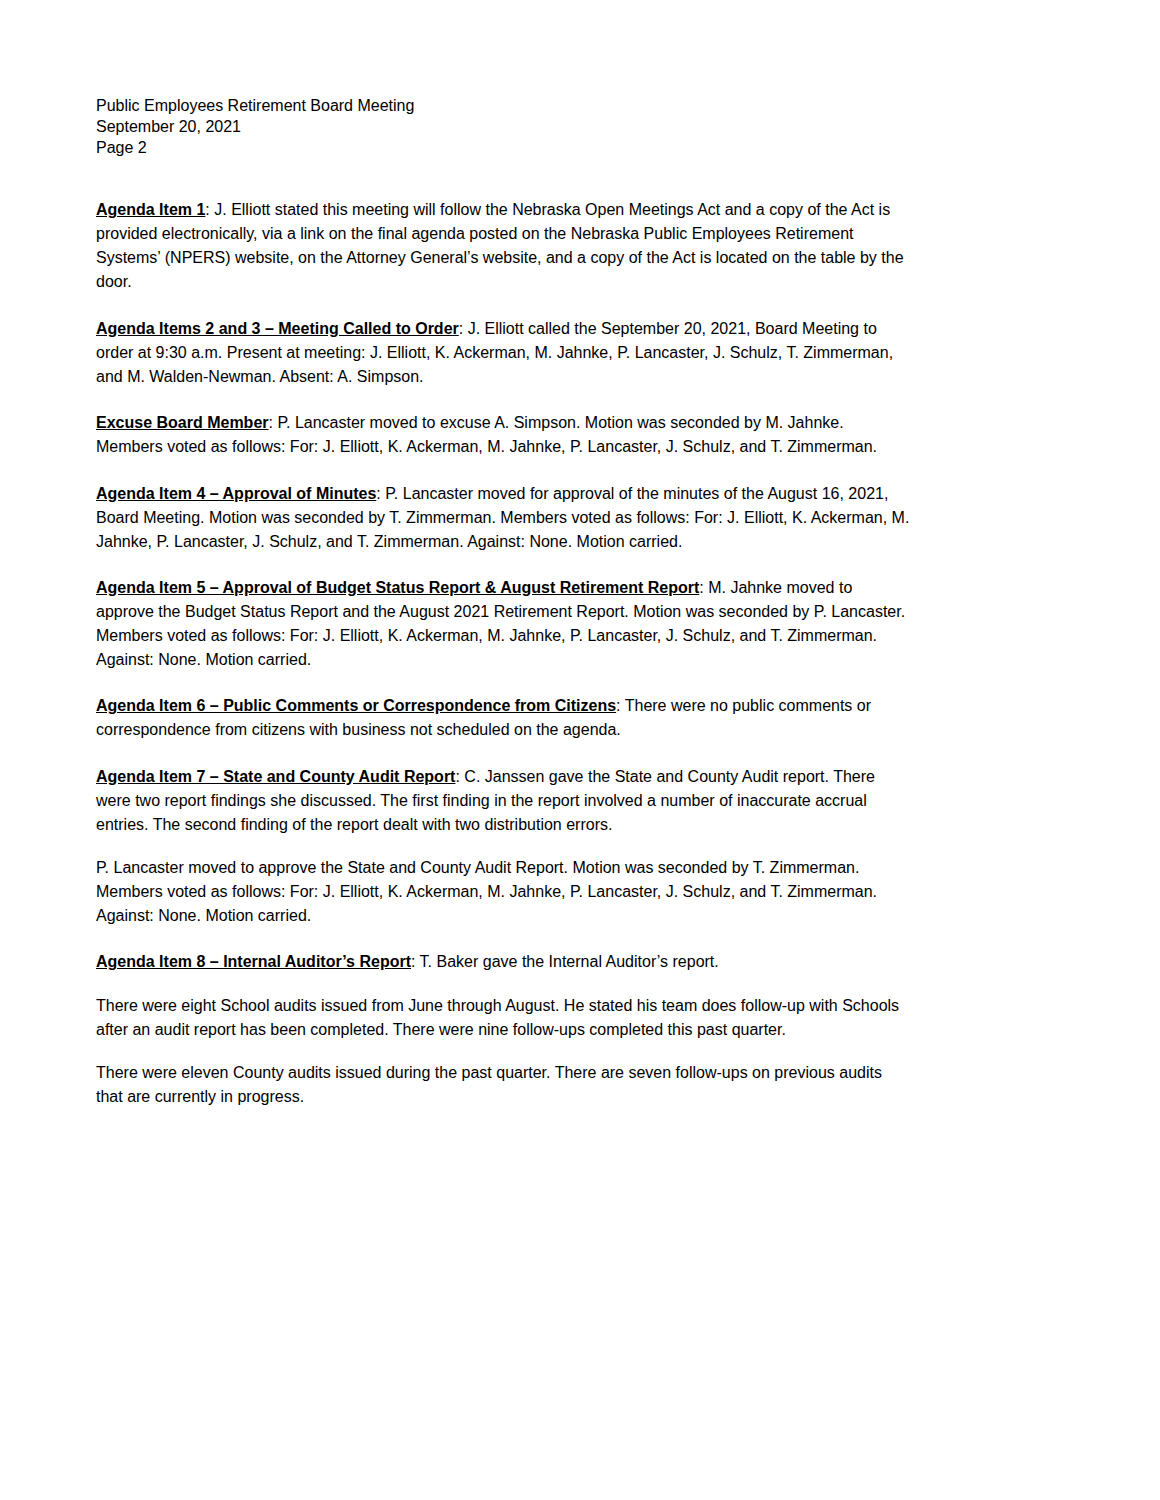Public Employees Retirement Board Meeting
September 20, 2021
Page 2
Agenda Item 1: J. Elliott stated this meeting will follow the Nebraska Open Meetings Act and a copy of the Act is provided electronically, via a link on the final agenda posted on the Nebraska Public Employees Retirement Systems’ (NPERS) website, on the Attorney General’s website, and a copy of the Act is located on the table by the door.
Agenda Items 2 and 3 – Meeting Called to Order: J. Elliott called the September 20, 2021, Board Meeting to order at 9:30 a.m. Present at meeting: J. Elliott, K. Ackerman, M. Jahnke, P. Lancaster, J. Schulz, T. Zimmerman, and M. Walden-Newman. Absent: A. Simpson.
Excuse Board Member: P. Lancaster moved to excuse A. Simpson. Motion was seconded by M. Jahnke. Members voted as follows: For: J. Elliott, K. Ackerman, M. Jahnke, P. Lancaster, J. Schulz, and T. Zimmerman.
Agenda Item 4 – Approval of Minutes: P. Lancaster moved for approval of the minutes of the August 16, 2021, Board Meeting. Motion was seconded by T. Zimmerman. Members voted as follows: For: J. Elliott, K. Ackerman, M. Jahnke, P. Lancaster, J. Schulz, and T. Zimmerman. Against: None. Motion carried.
Agenda Item 5 – Approval of Budget Status Report & August Retirement Report: M. Jahnke moved to approve the Budget Status Report and the August 2021 Retirement Report. Motion was seconded by P. Lancaster. Members voted as follows: For: J. Elliott, K. Ackerman, M. Jahnke, P. Lancaster, J. Schulz, and T. Zimmerman. Against: None. Motion carried.
Agenda Item 6 – Public Comments or Correspondence from Citizens: There were no public comments or correspondence from citizens with business not scheduled on the agenda.
Agenda Item 7 – State and County Audit Report: C. Janssen gave the State and County Audit report. There were two report findings she discussed. The first finding in the report involved a number of inaccurate accrual entries. The second finding of the report dealt with two distribution errors.
P. Lancaster moved to approve the State and County Audit Report. Motion was seconded by T. Zimmerman. Members voted as follows: For: J. Elliott, K. Ackerman, M. Jahnke, P. Lancaster, J. Schulz, and T. Zimmerman. Against: None. Motion carried.
Agenda Item 8 – Internal Auditor’s Report: T. Baker gave the Internal Auditor’s report.
There were eight School audits issued from June through August. He stated his team does follow-up with Schools after an audit report has been completed. There were nine follow-ups completed this past quarter.
There were eleven County audits issued during the past quarter. There are seven follow-ups on previous audits that are currently in progress.